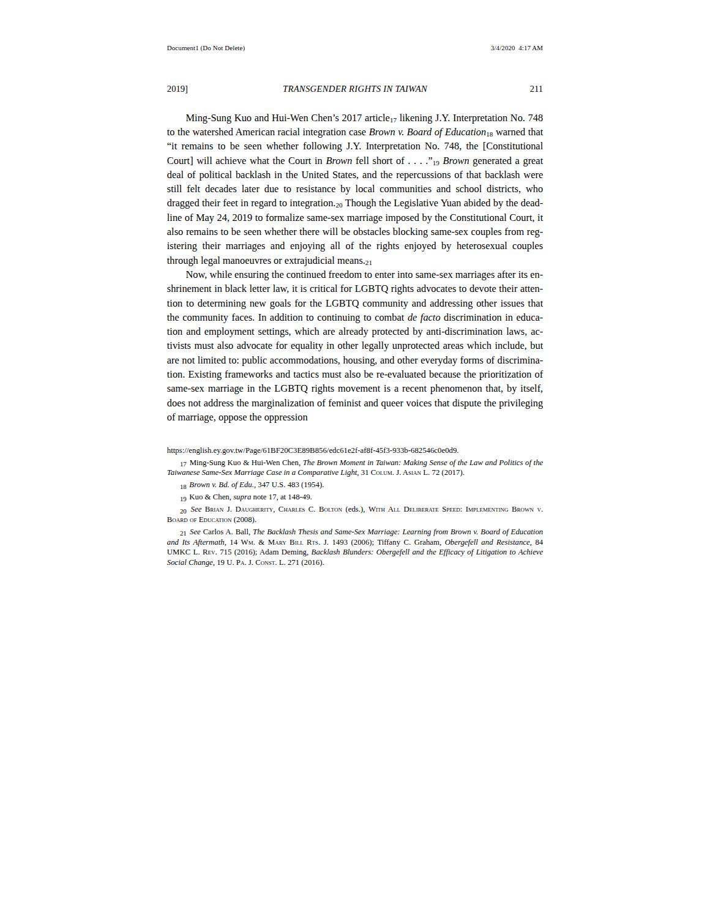Document1 (Do Not Delete)
3/4/2020 4:17 AM
2019]
TRANSGENDER RIGHTS IN TAIWAN
211
Ming-Sung Kuo and Hui-Wen Chen’s 2017 article17 likening J.Y. Interpretation No. 748 to the watershed American racial integration case Brown v. Board of Education18 warned that “it remains to be seen whether following J.Y. Interpretation No. 748, the [Constitutional Court] will achieve what the Court in Brown fell short of . . . .”19 Brown generated a great deal of political backlash in the United States, and the repercussions of that backlash were still felt decades later due to resistance by local communities and school districts, who dragged their feet in regard to integration.20 Though the Legislative Yuan abided by the deadline of May 24, 2019 to formalize same-sex marriage imposed by the Constitutional Court, it also remains to be seen whether there will be obstacles blocking same-sex couples from registering their marriages and enjoying all of the rights enjoyed by heterosexual couples through legal manoeuvres or extrajudicial means.21
Now, while ensuring the continued freedom to enter into same-sex marriages after its enshrinement in black letter law, it is critical for LGBTQ rights advocates to devote their attention to determining new goals for the LGBTQ community and addressing other issues that the community faces. In addition to continuing to combat de facto discrimination in education and employment settings, which are already protected by anti-discrimination laws, activists must also advocate for equality in other legally unprotected areas which include, but are not limited to: public accommodations, housing, and other everyday forms of discrimination. Existing frameworks and tactics must also be re-evaluated because the prioritization of same-sex marriage in the LGBTQ rights movement is a recent phenomenon that, by itself, does not address the marginalization of feminist and queer voices that dispute the privileging of marriage, oppose the oppression
https://english.ey.gov.tw/Page/61BF20C3E89B856/edc61e2f-af8f-45f3-933b-682546c0e0d9.
17 Ming-Sung Kuo & Hui-Wen Chen, The Brown Moment in Taiwan: Making Sense of the Law and Politics of the Taiwanese Same-Sex Marriage Case in a Comparative Light, 31 Colum. J. Asian L. 72 (2017).
18 Brown v. Bd. of Edu., 347 U.S. 483 (1954).
19 Kuo & Chen, supra note 17, at 148-49.
20 See Brian J. Daugherity, Charles C. Bolton (eds.), With All Deliberate Speed: Implementing Brown v. Board of Education (2008).
21 See Carlos A. Ball, The Backlash Thesis and Same-Sex Marriage: Learning from Brown v. Board of Education and Its Aftermath, 14 Wm. & Mary Bill Rts. J. 1493 (2006); Tiffany C. Graham, Obergefell and Resistance, 84 UMKC L. Rev. 715 (2016); Adam Deming, Backlash Blunders: Obergefell and the Efficacy of Litigation to Achieve Social Change, 19 U. Pa. J. Const. L. 271 (2016).